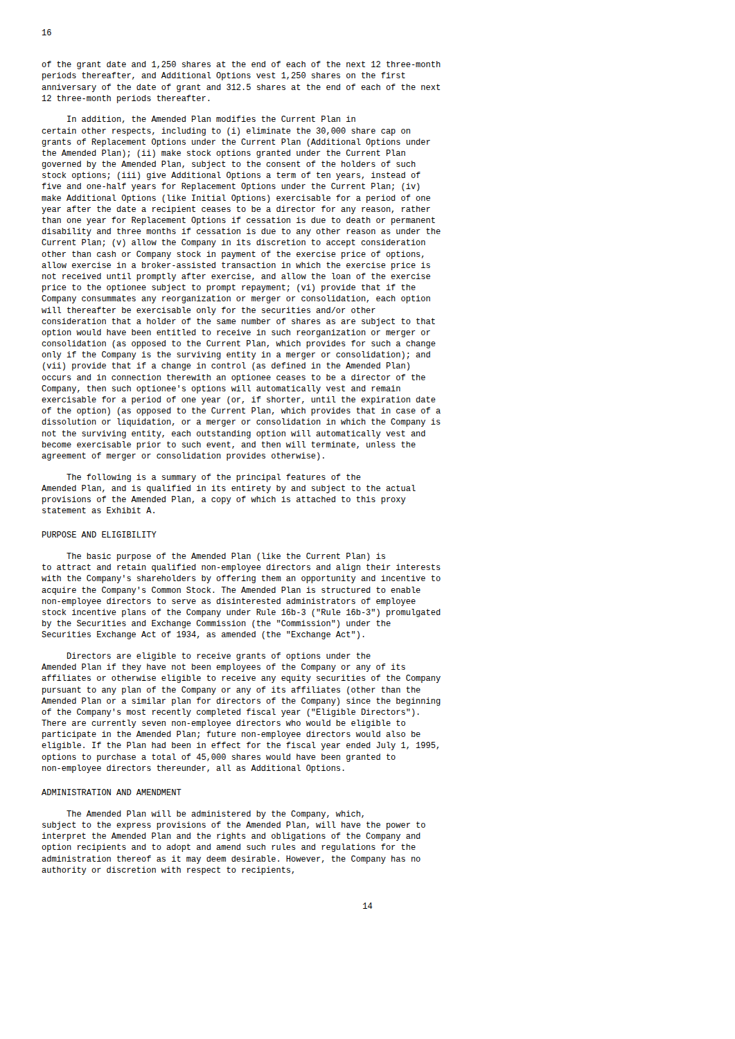16
of the grant date and 1,250 shares at the end of each of the next 12 three-month
periods thereafter, and Additional Options vest 1,250 shares on the first
anniversary of the date of grant and 312.5 shares at the end of each of the next
12 three-month periods thereafter.
In addition, the Amended Plan modifies the Current Plan in
certain other respects, including to (i) eliminate the 30,000 share cap on
grants of Replacement Options under the Current Plan (Additional Options under
the Amended Plan); (ii) make stock options granted under the Current Plan
governed by the Amended Plan, subject to the consent of the holders of such
stock options; (iii) give Additional Options a term of ten years, instead of
five and one-half years for Replacement Options under the Current Plan; (iv)
make Additional Options (like Initial Options) exercisable for a period of one
year after the date a recipient ceases to be a director for any reason, rather
than one year for Replacement Options if cessation is due to death or permanent
disability and three months if cessation is due to any other reason as under the
Current Plan; (v) allow the Company in its discretion to accept consideration
other than cash or Company stock in payment of the exercise price of options,
allow exercise in a broker-assisted transaction in which the exercise price is
not received until promptly after exercise, and allow the loan of the exercise
price to the optionee subject to prompt repayment; (vi) provide that if the
Company consummates any reorganization or merger or consolidation, each option
will thereafter be exercisable only for the securities and/or other
consideration that a holder of the same number of shares as are subject to that
option would have been entitled to receive in such reorganization or merger or
consolidation (as opposed to the Current Plan, which provides for such a change
only if the Company is the surviving entity in a merger or consolidation); and
(vii) provide that if a change in control (as defined in the Amended Plan)
occurs and in connection therewith an optionee ceases to be a director of the
Company, then such optionee's options will automatically vest and remain
exercisable for a period of one year (or, if shorter, until the expiration date
of the option) (as opposed to the Current Plan, which provides that in case of a
dissolution or liquidation, or a merger or consolidation in which the Company is
not the surviving entity, each outstanding option will automatically vest and
become exercisable prior to such event, and then will terminate, unless the
agreement of merger or consolidation provides otherwise).
The following is a summary of the principal features of the
Amended Plan, and is qualified in its entirety by and subject to the actual
provisions of the Amended Plan, a copy of which is attached to this proxy
statement as Exhibit A.
PURPOSE AND ELIGIBILITY
The basic purpose of the Amended Plan (like the Current Plan) is
to attract and retain qualified non-employee directors and align their interests
with the Company's shareholders by offering them an opportunity and incentive to
acquire the Company's Common Stock. The Amended Plan is structured to enable
non-employee directors to serve as disinterested administrators of employee
stock incentive plans of the Company under Rule 16b-3 ("Rule 16b-3") promulgated
by the Securities and Exchange Commission (the "Commission") under the
Securities Exchange Act of 1934, as amended (the "Exchange Act").
Directors are eligible to receive grants of options under the
Amended Plan if they have not been employees of the Company or any of its
affiliates or otherwise eligible to receive any equity securities of the Company
pursuant to any plan of the Company or any of its affiliates (other than the
Amended Plan or a similar plan for directors of the Company) since the beginning
of the Company's most recently completed fiscal year ("Eligible Directors").
There are currently seven non-employee directors who would be eligible to
participate in the Amended Plan; future non-employee directors would also be
eligible. If the Plan had been in effect for the fiscal year ended July 1, 1995,
options to purchase a total of 45,000 shares would have been granted to
non-employee directors thereunder, all as Additional Options.
ADMINISTRATION AND AMENDMENT
The Amended Plan will be administered by the Company, which,
subject to the express provisions of the Amended Plan, will have the power to
interpret the Amended Plan and the rights and obligations of the Company and
option recipients and to adopt and amend such rules and regulations for the
administration thereof as it may deem desirable. However, the Company has no
authority or discretion with respect to recipients,
14